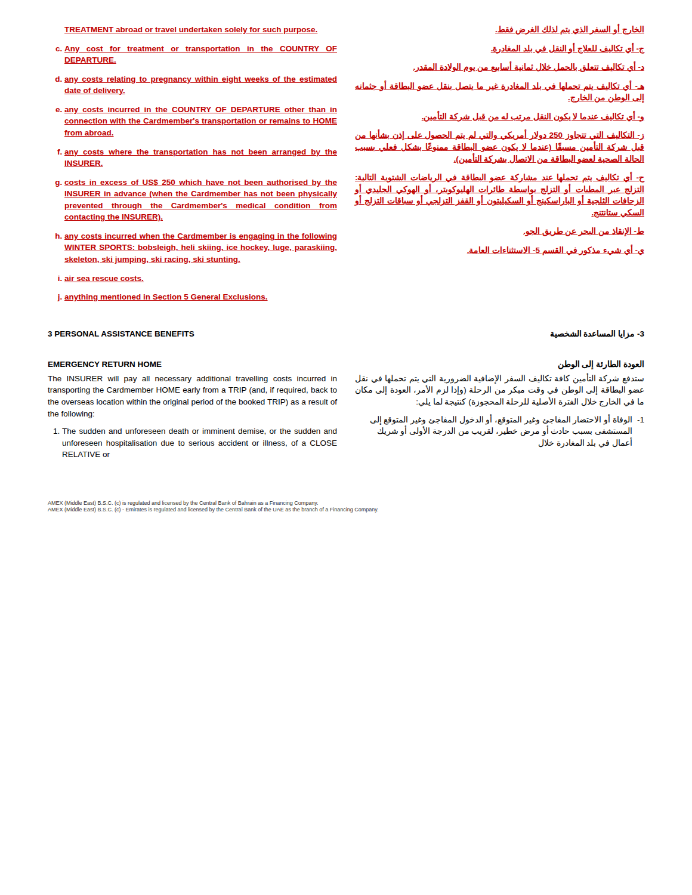TREATMENT abroad or travel undertaken solely for such purpose.
Any cost for treatment or transportation in the COUNTRY OF DEPARTURE.
any costs relating to pregnancy within eight weeks of the estimated date of delivery.
any costs incurred in the COUNTRY OF DEPARTURE other than in connection with the Cardmember's transportation or remains to HOME from abroad.
any costs where the transportation has not been arranged by the INSURER.
costs in excess of US$ 250 which have not been authorised by the INSURER in advance (when the Cardmember has not been physically prevented through the Cardmember's medical condition from contacting the INSURER).
any costs incurred when the Cardmember is engaging in the following WINTER SPORTS: bobsleigh, heli skiing, ice hockey, luge, paraskiing, skeleton, ski jumping, ski racing, ski stunting.
air sea rescue costs.
anything mentioned in Section 5 General Exclusions.
الخارج أو السفر الذي يتم لذلك الغرض فقط.
ج- أي تكاليف للعلاج أو النقل في بلد المغادرة.
د- أي تكاليف تتعلق بالحمل خلال ثمانية أسابيع من يوم الولادة المقدر.
هـ- أي تكاليف يتم تحملها في بلد المغادرة غير ما يتصل بنقل عضو البطاقة أو جثمانه إلى الوطن من الخارج.
و- أي تكاليف عندما لا يكون النقل مرتب له من قبل شركة التأمين.
ز- التكاليف التي تتجاوز 250 دولار أمريكي والتي لم يتم الحصول على إذن بشأنها من قبل شركة التأمين مسبقًا (عندما لا يكون عضو البطاقة ممنوعًا بشكل فعلي بسبب الحالة الصحية لعضو البطاقة من الاتصال بشركة التأمين).
ح- أي تكاليف يتم تحملها عند مشاركة عضو البطاقة في الرياضات الشتوية التالية: التزلج عبر المطبات أو التزلج بواسطة طائرات الهليوكوبتر، أو الهوكي الجليدي أو الزحافات الثلجية أو الباراسكينج أو السكيليتون أو القفز التزلجي أو سباقات التزلج أو السكي ستانتنج.
ط- الإنقاذ من البحر عن طريق الجو.
ي- أي شيء مذكور في القسم 5- الاستثناءات العامة.
3 PERSONAL ASSISTANCE BENEFITS
3- مزايا المساعدة الشخصية
EMERGENCY RETURN HOME
The INSURER will pay all necessary additional travelling costs incurred in transporting the Cardmember HOME early from a TRIP (and, if required, back to the overseas location within the original period of the booked TRIP) as a result of the following:
The sudden and unforeseen death or imminent demise, or the sudden and unforeseen hospitalisation due to serious accident or illness, of a CLOSE RELATIVE or
العودة الطارئة إلى الوطن
ستدفع شركة التأمين كافة تكاليف السفر الإضافية الضرورية التي يتم تحملها في نقل عضو البطاقة إلى الوطن في وقت مبكر من الرحلة (وإذا لزم الأمر، العودة إلى مكان ما في الخارج خلال الفترة الأصلية للرحلة المحجوزة) كنتيجة لما يلي:
1- الوفاة أو الاحتضار المفاجئ وغير المتوقع، أو الدخول المفاجئ وغير المتوقع إلى المستشفى بسبب حادث أو مرض خطير، لقريب من الدرجة الأولى أو شريك أعمال في بلد المغادرة خلال
AMEX (Middle East) B.S.C. (c) is regulated and licensed by the Central Bank of Bahrain as a Financing Company.
AMEX (Middle East) B.S.C. (c) - Emirates is regulated and licensed by the Central Bank of the UAE as the branch of a Financing Company.